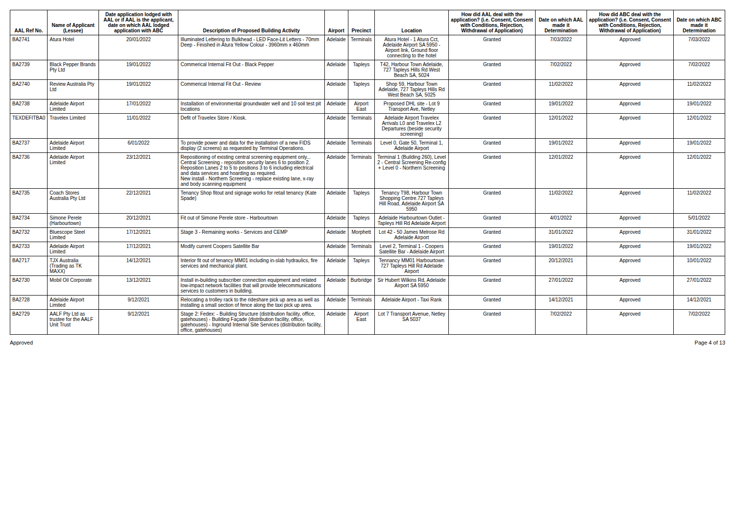| AAL Ref No. | Name of Applicant (Lessee) | Date application lodged with AAL or if AAL is the applicant, date on which AAL lodged application with ABC | Description of Proposed Building Activity | Airport | Precinct | Location | How did AAL deal with the application? (i.e. Consent, Consent with Conditions, Rejection, Withdrawal of Application) | Date on which AAL made it Determination | How did ABC deal with the application? (i.e. Consent, Consent with Conditions, Rejection, Withdrawal of Application) | Date on which ABC made it Determination |
| --- | --- | --- | --- | --- | --- | --- | --- | --- | --- | --- |
| BA2741 | Atura Hotel | 20/01/2022 | Illuminated Lettering to Bulkhead - LED Face-Lit Letters - 70mm Deep - Finished in Atura Yellow Colour - 3960mm x 460mm | Adelaide | Terminals | Atura Hotel - 1 Atura Cct, Adelaide Airport SA 5950 - Airport link, Ground floor connecting to the hotel | Granted | 7/03/2022 | Approved | 7/03/2022 |
| BA2739 | Black Pepper Brands Pty Ltd | 19/01/2022 | Commerical Internal Fit Out - Black Pepper | Adelaide | Tapleys | T42, Harbour Town Adelaide, 727 Tapleys Hills Rd West Beach SA, 5024 | Granted | 7/02/2022 | Approved | 7/02/2022 |
| BA2740 | Review Australia Pty Ltd | 19/01/2022 | Commerical Internal Fit Out - Review | Adelaide | Tapleys | Shop 59, Harbour Town Adelaide, 727 Tapleys Hills Rd West Beach SA, 5025 | Granted | 11/02/2022 | Approved | 11/02/2022 |
| BA2738 | Adelaide Airport Limited | 17/01/2022 | Installation of environmental groundwater well and 10 soil test pit locations | Adelaide | Airport East | Proposed DHL site - Lot 9 Transport Ave, Netley | Granted | 19/01/2022 | Approved | 19/01/2022 |
| TEXDEFITBA0 | Travelex Limited | 11/01/2022 | Defit of Travelex Store / Kiosk. | Adelaide | Terminals | Adelaide Airport Travelex Arrivals L0 and Travelex L2 Departures (beside security screening) | Granted | 12/01/2022 | Approved | 12/01/2022 |
| BA2737 | Adelaide Airport Limited | 6/01/2022 | To provide power and data for the installation of a new FIDS display (2 screens) as requested by Terminal Operations. | Adelaide | Terminals | Level 0, Gate 50, Terminal 1, Adelaide Airport | Granted | 19/01/2022 | Approved | 19/01/2022 |
| BA2736 | Adelaide Airport Limited | 23/12/2021 | Repositioning of existing central screening equipment only... Central Screening - reposition security lanes 6 to position 2. Reposition Lanes 2 to 5 to positions 3 to 6 including electrical and data services and hoarding as required. New install - Northern Screening - replace existing lane, x-ray and body scanning equipment | Adelaide | Terminals | Terminal 1 (Building 260), Level 2 - Central Screening Re-config + Level 0 - Northern Screening | Granted | 12/01/2022 | Approved | 12/01/2022 |
| BA2735 | Coach Stores Australia Pty Ltd | 22/12/2021 | Tenancy Shop fitout and signage works for retail tenancy (Kate Spade) | Adelaide | Tapleys | Tenancy T98, Harbour Town Shopping Centre.727 Tapleys Hill Road, Adelaide Airport SA 5950 | Granted | 11/02/2022 | Approved | 11/02/2022 |
| BA2734 | Simone Perele (Harbourtown) | 20/12/2021 | Fit out of Simone Perele store - Harbourtown | Adelaide | Tapleys | Adelaide Harbourtown Outlet - Tapleys Hill Rd Adelaide Airport | Granted | 4/01/2022 | Approved | 5/01/2022 |
| BA2732 | Bluescope Steel Limited | 17/12/2021 | Stage 3 - Remaining works - Services and CEMP | Adelaide | Morphett | Lot 42 - 50 James Melrose Rd Adelaide Airport | Granted | 31/01/2022 | Approved | 31/01/2022 |
| BA2733 | Adelaide Airport Limited | 17/12/2021 | Modify current Coopers Satellite Bar | Adelaide | Terminals | Level 2, Terminal 1 - Coopers Satellite Bar - Adelaide Airport | Granted | 19/01/2022 | Approved | 19/01/2022 |
| BA2717 | TJX Australia (Trading as TK MAXX) | 14/12/2021 | Interior fit out of tenancy MM01 including in-slab hydraulics, fire services and mechanical plant. | Adelaide | Tapleys | Tennancy MM01 Harbourtown 727 Tapleys Hill Rd Adelaide Airport | Granted | 20/12/2021 | Approved | 10/01/2022 |
| BA2730 | Mobil Oil Corporate | 13/12/2021 | Install in-building subscriber connection equipment and related low-impact network facilities that will provide telecommunications services to customers in building. | Adelaide | Burbridge | Sir Hubert Wilkins Rd, Adelaide Airport SA 5950 | Granted | 27/01/2022 | Approved | 27/01/2022 |
| BA2728 | Adelaide Airport Limited | 9/12/2021 | Relocating a trolley rack to the rideshare pick up area as well as installing a small section of fence along the taxi pick up area. | Adelaide | Terminals | Adelaide Airport - Taxi Rank | Granted | 14/12/2021 | Approved | 14/12/2021 |
| BA2729 | AALF Pty Ltd as trustee for the AALF Unit Trust | 9/12/2021 | Stage 2: Fedex: - Building Structure (distribution facility, office, gatehouses) - Building Façade (distribution facility, office, gatehouses) - Inground Internal Site Services (distribution facility, office, gatehouses) | Adelaide | Airport East | Lot 7 Transport Avenue, Netley SA 5037 | Granted | 7/02/2022 | Approved | 7/02/2022 |
Approved Page 4 of 13